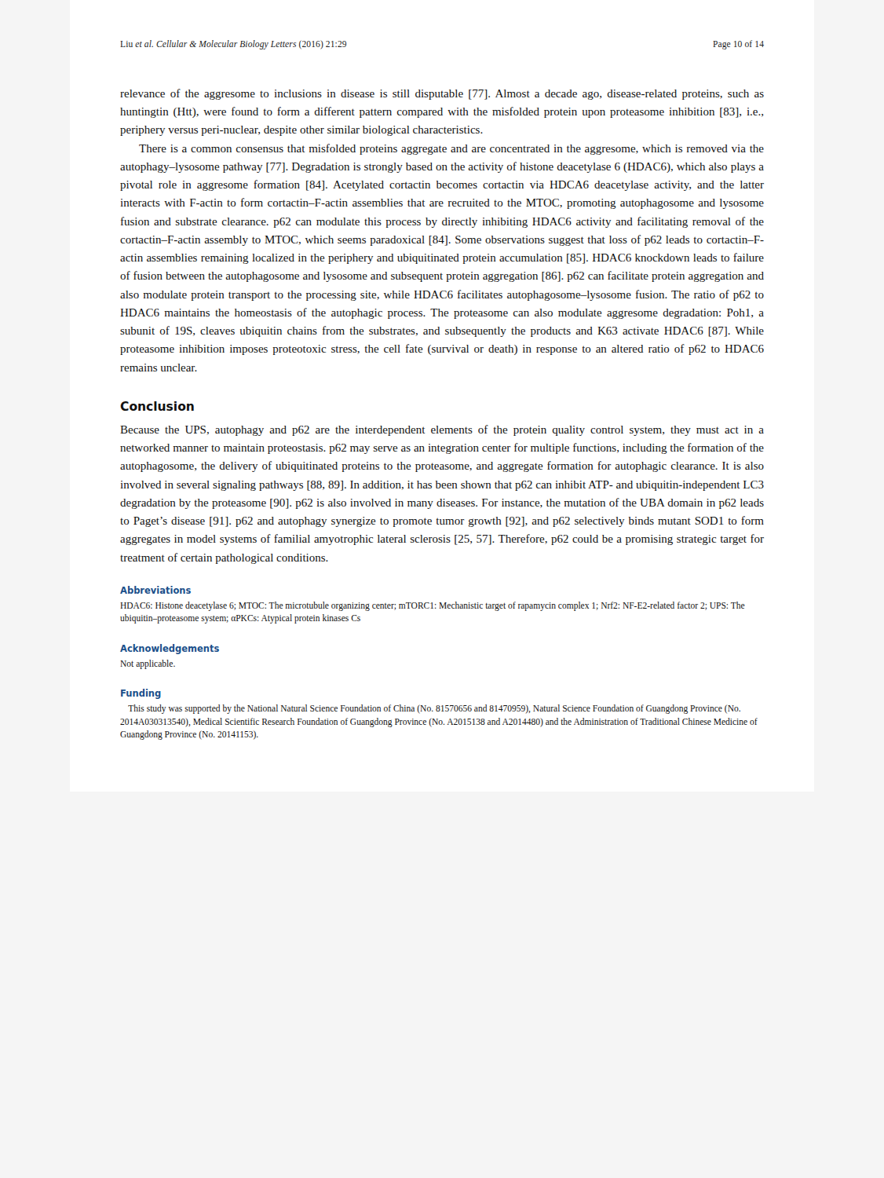Liu et al. Cellular & Molecular Biology Letters (2016) 21:29 Page 10 of 14
relevance of the aggresome to inclusions in disease is still disputable [77]. Almost a decade ago, disease-related proteins, such as huntingtin (Htt), were found to form a different pattern compared with the misfolded protein upon proteasome inhibition [83], i.e., periphery versus peri-nuclear, despite other similar biological characteristics.
There is a common consensus that misfolded proteins aggregate and are concentrated in the aggresome, which is removed via the autophagy–lysosome pathway [77]. Degradation is strongly based on the activity of histone deacetylase 6 (HDAC6), which also plays a pivotal role in aggresome formation [84]. Acetylated cortactin becomes cortactin via HDCA6 deacetylase activity, and the latter interacts with F-actin to form cortactin–F-actin assemblies that are recruited to the MTOC, promoting autophagosome and lysosome fusion and substrate clearance. p62 can modulate this process by directly inhibiting HDAC6 activity and facilitating removal of the cortactin–F-actin assembly to MTOC, which seems paradoxical [84]. Some observations suggest that loss of p62 leads to cortactin–F-actin assemblies remaining localized in the periphery and ubiquitinated protein accumulation [85]. HDAC6 knockdown leads to failure of fusion between the autophagosome and lysosome and subsequent protein aggregation [86]. p62 can facilitate protein aggregation and also modulate protein transport to the processing site, while HDAC6 facilitates autophagosome–lysosome fusion. The ratio of p62 to HDAC6 maintains the homeostasis of the autophagic process. The proteasome can also modulate aggresome degradation: Poh1, a subunit of 19S, cleaves ubiquitin chains from the substrates, and subsequently the products and K63 activate HDAC6 [87]. While proteasome inhibition imposes proteotoxic stress, the cell fate (survival or death) in response to an altered ratio of p62 to HDAC6 remains unclear.
Conclusion
Because the UPS, autophagy and p62 are the interdependent elements of the protein quality control system, they must act in a networked manner to maintain proteostasis. p62 may serve as an integration center for multiple functions, including the formation of the autophagosome, the delivery of ubiquitinated proteins to the proteasome, and aggregate formation for autophagic clearance. It is also involved in several signaling pathways [88, 89]. In addition, it has been shown that p62 can inhibit ATP- and ubiquitin-independent LC3 degradation by the proteasome [90]. p62 is also involved in many diseases. For instance, the mutation of the UBA domain in p62 leads to Paget’s disease [91]. p62 and autophagy synergize to promote tumor growth [92], and p62 selectively binds mutant SOD1 to form aggregates in model systems of familial amyotrophic lateral sclerosis [25, 57]. Therefore, p62 could be a promising strategic target for treatment of certain pathological conditions.
Abbreviations
HDAC6: Histone deacetylase 6; MTOC: The microtubule organizing center; mTORC1: Mechanistic target of rapamycin complex 1; Nrf2: NF-E2-related factor 2; UPS: The ubiquitin–proteasome system; αPKCs: Atypical protein kinases Cs
Acknowledgements
Not applicable.
Funding
This study was supported by the National Natural Science Foundation of China (No. 81570656 and 81470959), Natural Science Foundation of Guangdong Province (No. 2014A030313540), Medical Scientific Research Foundation of Guangdong Province (No. A2015138 and A2014480) and the Administration of Traditional Chinese Medicine of Guangdong Province (No. 20141153).